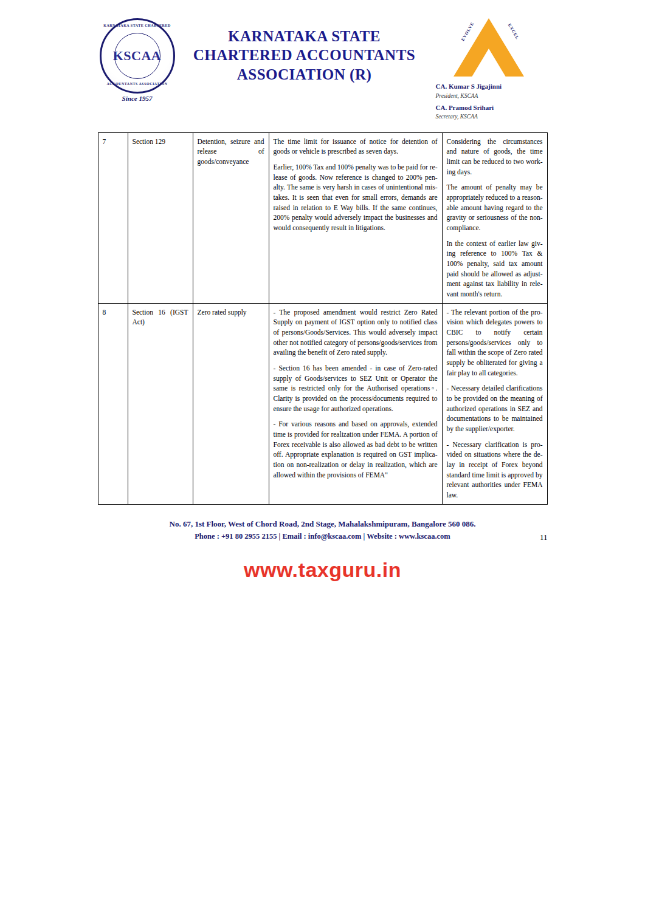KARNATAKA STATE CHARTERED
KSCAA
ACCOUNTANTS ASSOCIATION
Since 1957
KARNATAKA STATE
CHARTERED ACCOUNTANTS ASSOCIATION (R)
EVOLVE
EXCEL
EMPOWER
CA. Kumar S Jigajinni
President, KSCAA
CA. Pramod Srihari
Secretary, KSCAA
| 7 | Section 129 | Detention, seizure and release of goods/conveyance | The time limit for issuance of notice for detention of goods or vehicle is prescribed as seven days. Earlier, 100% Tax and 100% penalty was to be paid for release of goods. Now reference is changed to 200% penalty. The same is very harsh in cases of unintentional mistakes. It is seen that even for small errors, demands are raised in relation to E Way bills. If the same continues, 200% penalty would adversely impact the businesses and would consequently result in litigations. | Considering the circumstances and nature of goods, the time limit can be reduced to two working days. The amount of penalty may be appropriately reduced to a reasonable amount having regard to the gravity or seriousness of the non-compliance. In the context of earlier law giving reference to 100% Tax & 100% penalty, said tax amount paid should be allowed as adjustment against tax liability in relevant month's return. |
| 8 | Section 16 (IGST Act) | Zero rated supply | - The proposed amendment would restrict Zero Rated Supply on payment of IGST option only to notified class of persons/Goods/Services. This would adversely impact other not notified category of persons/goods/services from availing the benefit of Zero rated supply. - Section 16 has been amended - in case of Zero-rated supply of Goods/services to SEZ Unit or Operator the same is restricted only for the Authorised operations▫. Clarity is provided on the process/documents required to ensure the usage for authorized operations. - For various reasons and based on approvals, extended time is provided for realization under FEMA. A portion of Forex receivable is also allowed as bad debt to be written off. Appropriate explanation is required on GST implication on non-realization or delay in realization, which are allowed within the provisions of FEMA" | - The relevant portion of the provision which delegates powers to CBIC to notify certain persons/goods/services only to fall within the scope of Zero rated supply be obliterated for giving a fair play to all categories. - Necessary detailed clarifications to be provided on the meaning of authorized operations in SEZ and documentations to be maintained by the supplier/exporter. - Necessary clarification is provided on situations where the delay in receipt of Forex beyond standard time limit is approved by relevant authorities under FEMA law. |
No. 67, 1st Floor, West of Chord Road, 2nd Stage, Mahalakshmipuram, Bangalore 560 086.
Phone : +91 80 2955 2155 | Email : info@kscaa.com | Website : www.kscaa.com
11
www. taxguru.in